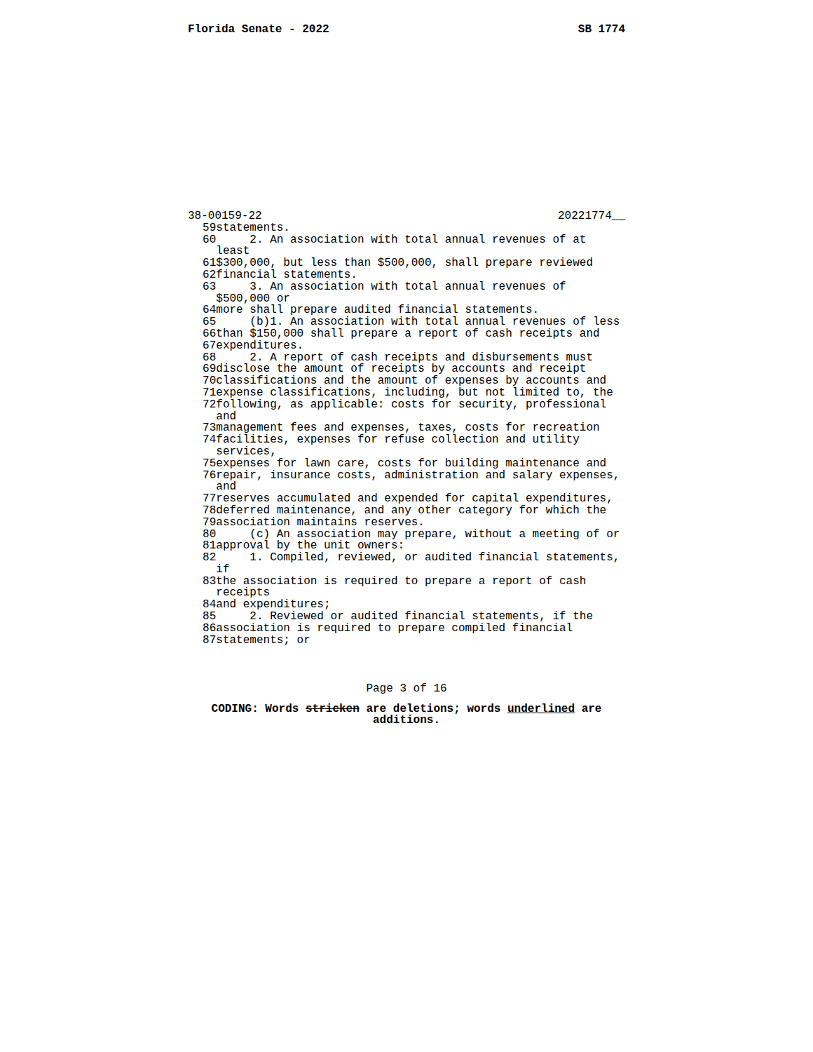Florida Senate - 2022 SB 1774
38-00159-22 20221774__
| 59 | statements. |
| 60 | 2. An association with total annual revenues of at least |
| 61 | $300,000, but less than $500,000, shall prepare reviewed |
| 62 | financial statements. |
| 63 | 3. An association with total annual revenues of $500,000 or |
| 64 | more shall prepare audited financial statements. |
| 65 | (b)1. An association with total annual revenues of less |
| 66 | than $150,000 shall prepare a report of cash receipts and |
| 67 | expenditures. |
| 68 | 2. A report of cash receipts and disbursements must |
| 69 | disclose the amount of receipts by accounts and receipt |
| 70 | classifications and the amount of expenses by accounts and |
| 71 | expense classifications, including, but not limited to, the |
| 72 | following, as applicable: costs for security, professional and |
| 73 | management fees and expenses, taxes, costs for recreation |
| 74 | facilities, expenses for refuse collection and utility services, |
| 75 | expenses for lawn care, costs for building maintenance and |
| 76 | repair, insurance costs, administration and salary expenses, and |
| 77 | reserves accumulated and expended for capital expenditures, |
| 78 | deferred maintenance, and any other category for which the |
| 79 | association maintains reserves. |
| 80 | (c) An association may prepare, without a meeting of or |
| 81 | approval by the unit owners: |
| 82 | 1. Compiled, reviewed, or audited financial statements, if |
| 83 | the association is required to prepare a report of cash receipts |
| 84 | and expenditures; |
| 85 | 2. Reviewed or audited financial statements, if the |
| 86 | association is required to prepare compiled financial |
| 87 | statements; or |
Page 3 of 16
CODING: Words stricken are deletions; words underlined are additions.